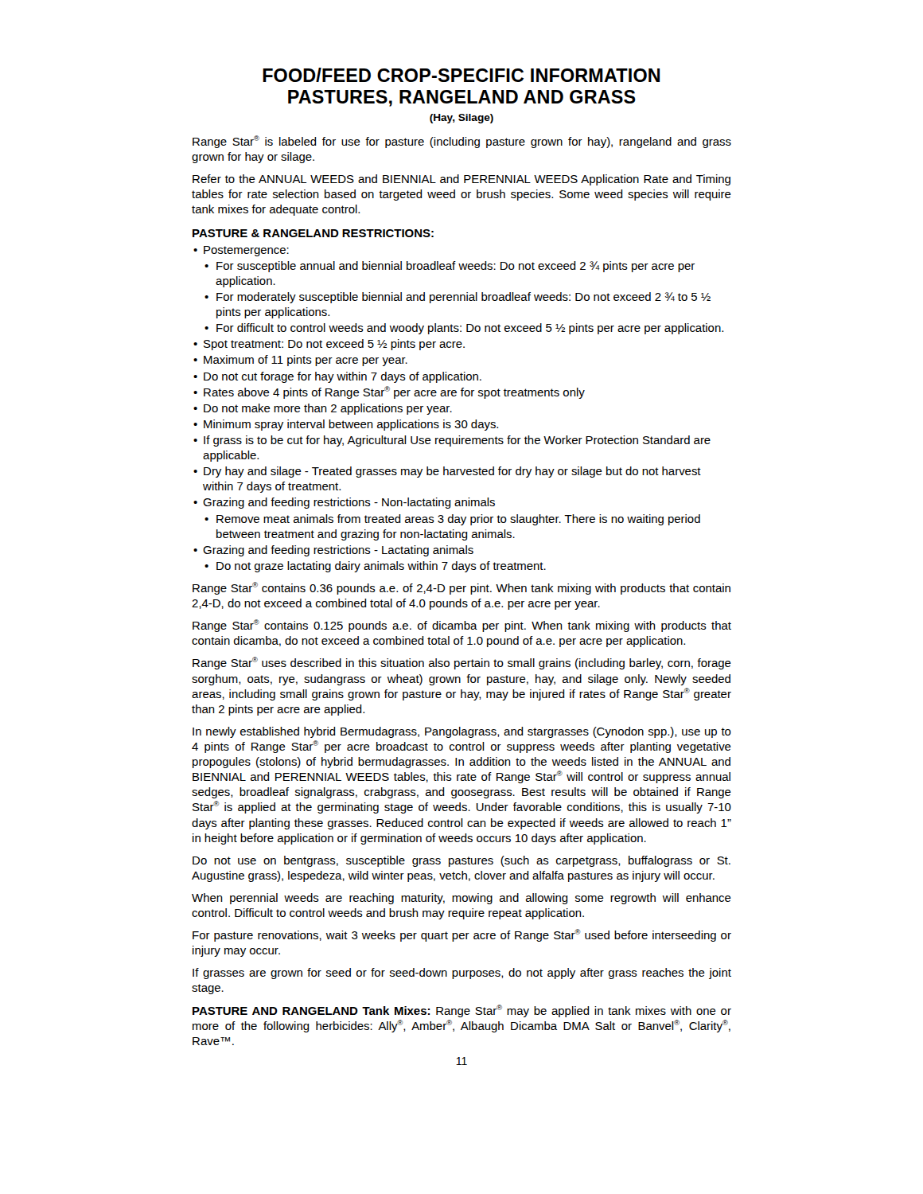FOOD/FEED CROP-SPECIFIC INFORMATION
PASTURES, RANGELAND AND GRASS
(Hay, Silage)
Range Star® is labeled for use for pasture (including pasture grown for hay), rangeland and grass grown for hay or silage.
Refer to the ANNUAL WEEDS and BIENNIAL and PERENNIAL WEEDS Application Rate and Timing tables for rate selection based on targeted weed or brush species. Some weed species will require tank mixes for adequate control.
PASTURE & RANGELAND RESTRICTIONS:
Postemergence:
For susceptible annual and biennial broadleaf weeds: Do not exceed 2 ¾ pints per acre per application.
For moderately susceptible biennial and perennial broadleaf weeds: Do not exceed 2 ¾ to 5 ½ pints per applications.
For difficult to control weeds and woody plants: Do not exceed 5 ½ pints per acre per application.
Spot treatment: Do not exceed 5 ½ pints per acre.
Maximum of 11 pints per acre per year.
Do not cut forage for hay within 7 days of application.
Rates above 4 pints of Range Star® per acre are for spot treatments only
Do not make more than 2 applications per year.
Minimum spray interval between applications is 30 days.
If grass is to be cut for hay, Agricultural Use requirements for the Worker Protection Standard are applicable.
Dry hay and silage - Treated grasses may be harvested for dry hay or silage but do not harvest within 7 days of treatment.
Grazing and feeding restrictions - Non-lactating animals
Remove meat animals from treated areas 3 day prior to slaughter. There is no waiting period between treatment and grazing for non-lactating animals.
Grazing and feeding restrictions - Lactating animals
Do not graze lactating dairy animals within 7 days of treatment.
Range Star® contains 0.36 pounds a.e. of 2,4-D per pint. When tank mixing with products that contain 2,4-D, do not exceed a combined total of 4.0 pounds of a.e. per acre per year.
Range Star® contains 0.125 pounds a.e. of dicamba per pint. When tank mixing with products that contain dicamba, do not exceed a combined total of 1.0 pound of a.e. per acre per application.
Range Star® uses described in this situation also pertain to small grains (including barley, corn, forage sorghum, oats, rye, sudangrass or wheat) grown for pasture, hay, and silage only. Newly seeded areas, including small grains grown for pasture or hay, may be injured if rates of Range Star® greater than 2 pints per acre are applied.
In newly established hybrid Bermudagrass, Pangolagrass, and stargrasses (Cynodon spp.), use up to 4 pints of Range Star® per acre broadcast to control or suppress weeds after planting vegetative propogules (stolons) of hybrid bermudagrasses. In addition to the weeds listed in the ANNUAL and BIENNIAL and PERENNIAL WEEDS tables, this rate of Range Star® will control or suppress annual sedges, broadleaf signalgrass, crabgrass, and goosegrass. Best results will be obtained if Range Star® is applied at the germinating stage of weeds. Under favorable conditions, this is usually 7-10 days after planting these grasses. Reduced control can be expected if weeds are allowed to reach 1” in height before application or if germination of weeds occurs 10 days after application.
Do not use on bentgrass, susceptible grass pastures (such as carpetgrass, buffalograss or St. Augustine grass), lespedeza, wild winter peas, vetch, clover and alfalfa pastures as injury will occur.
When perennial weeds are reaching maturity, mowing and allowing some regrowth will enhance control. Difficult to control weeds and brush may require repeat application.
For pasture renovations, wait 3 weeks per quart per acre of Range Star® used before interseeding or injury may occur.
If grasses are grown for seed or for seed-down purposes, do not apply after grass reaches the joint stage.
PASTURE AND RANGELAND Tank Mixes: Range Star® may be applied in tank mixes with one or more of the following herbicides: Ally®, Amber®, Albaugh Dicamba DMA Salt or Banvel®, Clarity®, Rave™.
11